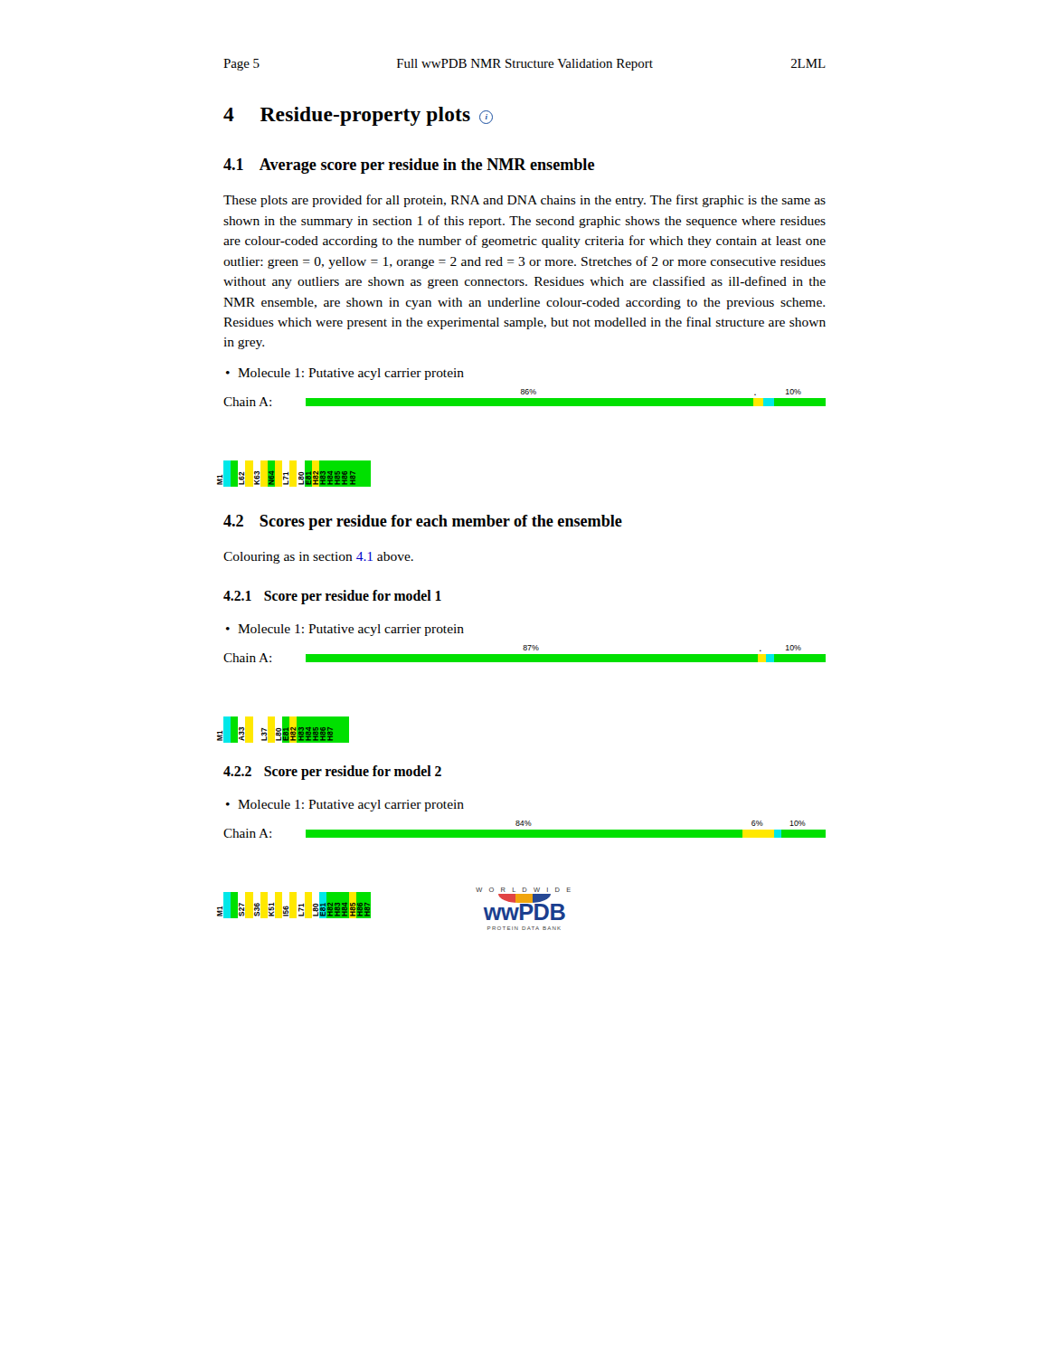Page 5
Full wwPDB NMR Structure Validation Report
2LML
4 Residue-property plots i
4.1 Average score per residue in the NMR ensemble
These plots are provided for all protein, RNA and DNA chains in the entry. The first graphic is the same as shown in the summary in section 1 of this report. The second graphic shows the sequence where residues are colour-coded according to the number of geometric quality criteria for which they contain at least one outlier: green = 0, yellow = 1, orange = 2 and red = 3 or more. Stretches of 2 or more consecutive residues without any outliers are shown as green connectors. Residues which are classified as ill-defined in the NMR ensemble, are shown in cyan with an underline colour-coded according to the previous scheme. Residues which were present in the experimental sample, but not modelled in the final structure are shown in grey.
Molecule 1: Putative acyl carrier protein
Chain A:
86%
·
10%
M1
L62
K63
N64
L71
L80
E81
H82
H83
H84
H85
H86
H87
4.2 Scores per residue for each member of the ensemble
Colouring as in section 4.1 above.
4.2.1 Score per residue for model 1
Molecule 1: Putative acyl carrier protein
Chain A:
87%
·
10%
M1
A33
L37
L80
E81
H82
H83
H84
H85
H86
H87
4.2.2 Score per residue for model 2
Molecule 1: Putative acyl carrier protein
Chain A:
84%
6%
10%
M1
S27
S36
K51
I56
L71
L80
E81
H82
H83
H84
H85
H86
H87
W O R L D W I D E
ww PDB
PROTEIN DATA BANK